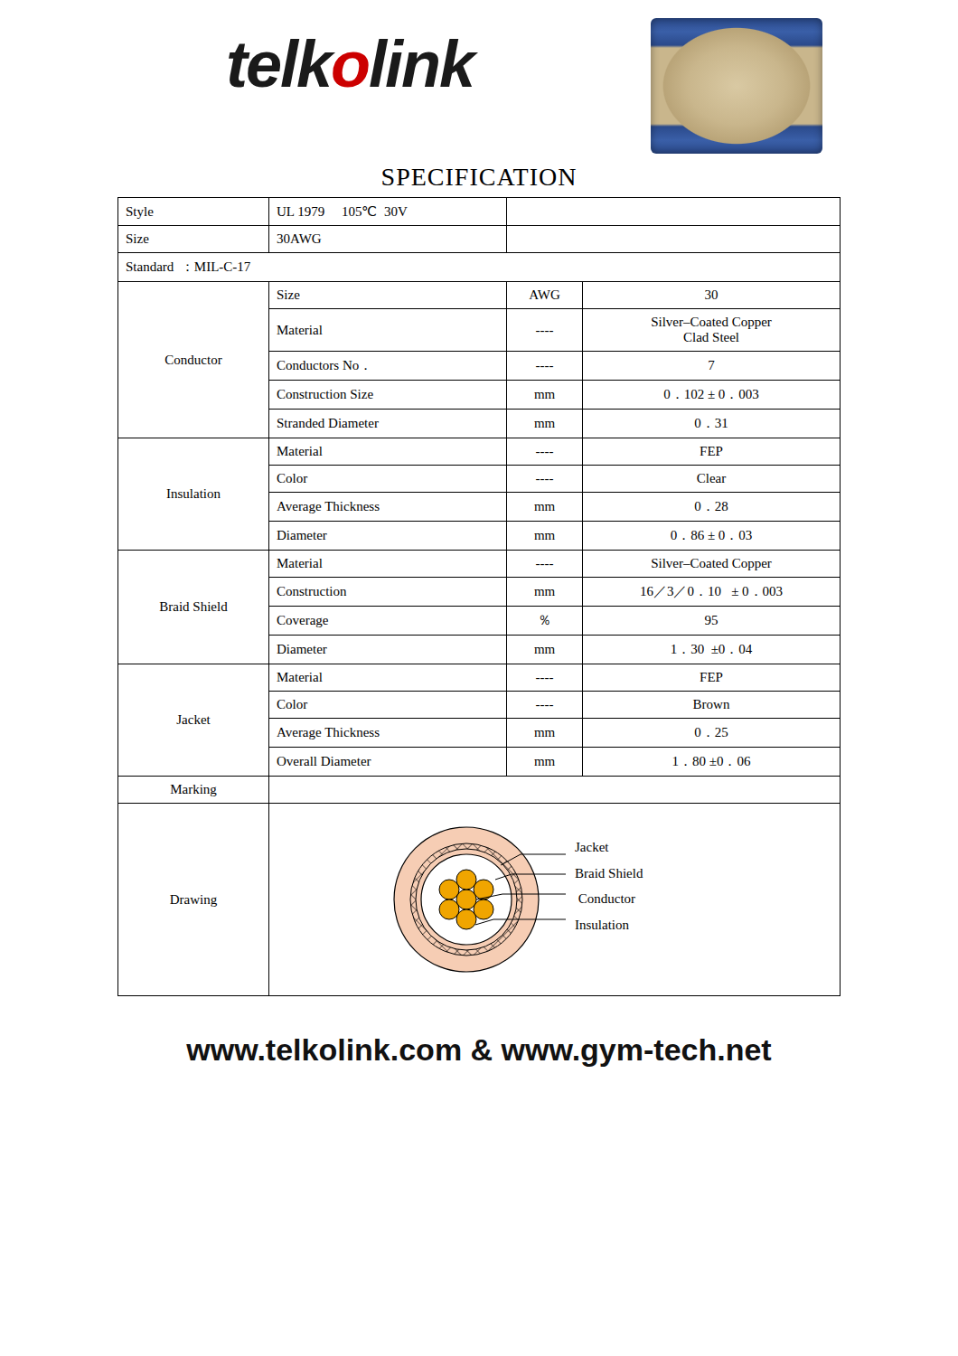telk olink
SPECIFICATION
| Style | UL 1979 105℃ 30V | |
| Size | 30AWG | |
| Standard ：MIL-C-17 |
| Conductor | Size | AWG | 30 |
| Material | ---- | Silver–Coated Copper Clad Steel |
| Conductors No． | ---- | 7 |
| Construction Size | mm | 0．102 ± 0．003 |
| Stranded Diameter | mm | 0．31 |
| Insulation | Material | ---- | FEP |
| Color | ---- | Clear |
| Average Thickness | mm | 0．28 |
| Diameter | mm | 0．86 ± 0．03 |
| Braid Shield | Material | ---- | Silver–Coated Copper |
| Construction | mm | 16／3／0．10 ± 0．003 |
| Coverage | ％ | 95 |
| Diameter | mm | 1．30 ±0．04 |
| Jacket | Material | ---- | FEP |
| Color | ---- | Brown |
| Average Thickness | mm | 0．25 |
| Overall Diameter | mm | 1．80 ±0．06 |
| Marking | |
| Drawing | Jacket Braid Shield Conductor Insulation |
www.telkolink.com & www.gym-tech.net